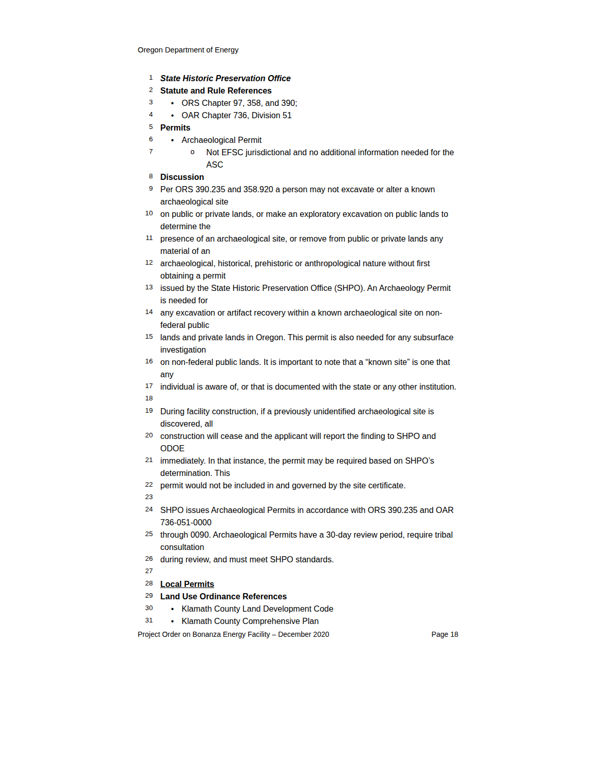Oregon Department of Energy
1
State Historic Preservation Office
2
Statute and Rule References
3
ORS Chapter 97, 358, and 390;
4
OAR Chapter 736, Division 51
5
Permits
6
Archaeological Permit
7
Not EFSC jurisdictional and no additional information needed for the ASC
8
Discussion
9
Per ORS 390.235 and 358.920 a person may not excavate or alter a known archaeological site
10
on public or private lands, or make an exploratory excavation on public lands to determine the
11
presence of an archaeological site, or remove from public or private lands any material of an
12
archaeological, historical, prehistoric or anthropological nature without first obtaining a permit
13
issued by the State Historic Preservation Office (SHPO). An Archaeology Permit is needed for
14
any excavation or artifact recovery within a known archaeological site on non-federal public
15
lands and private lands in Oregon. This permit is also needed for any subsurface investigation
16
on non-federal public lands. It is important to note that a “known site” is one that any
17
individual is aware of, or that is documented with the state or any other institution.
18
19
During facility construction, if a previously unidentified archaeological site is discovered, all
20
construction will cease and the applicant will report the finding to SHPO and ODOE
21
immediately. In that instance, the permit may be required based on SHPO’s determination. This
22
permit would not be included in and governed by the site certificate.
23
24
SHPO issues Archaeological Permits in accordance with ORS 390.235 and OAR 736-051-0000
25
through 0090. Archaeological Permits have a 30-day review period, require tribal consultation
26
during review, and must meet SHPO standards.
27
28
Local Permits
29
Land Use Ordinance References
30
Klamath County Land Development Code
31
Klamath County Comprehensive Plan
Project Order on Bonanza Energy Facility – December 2020
Page 18